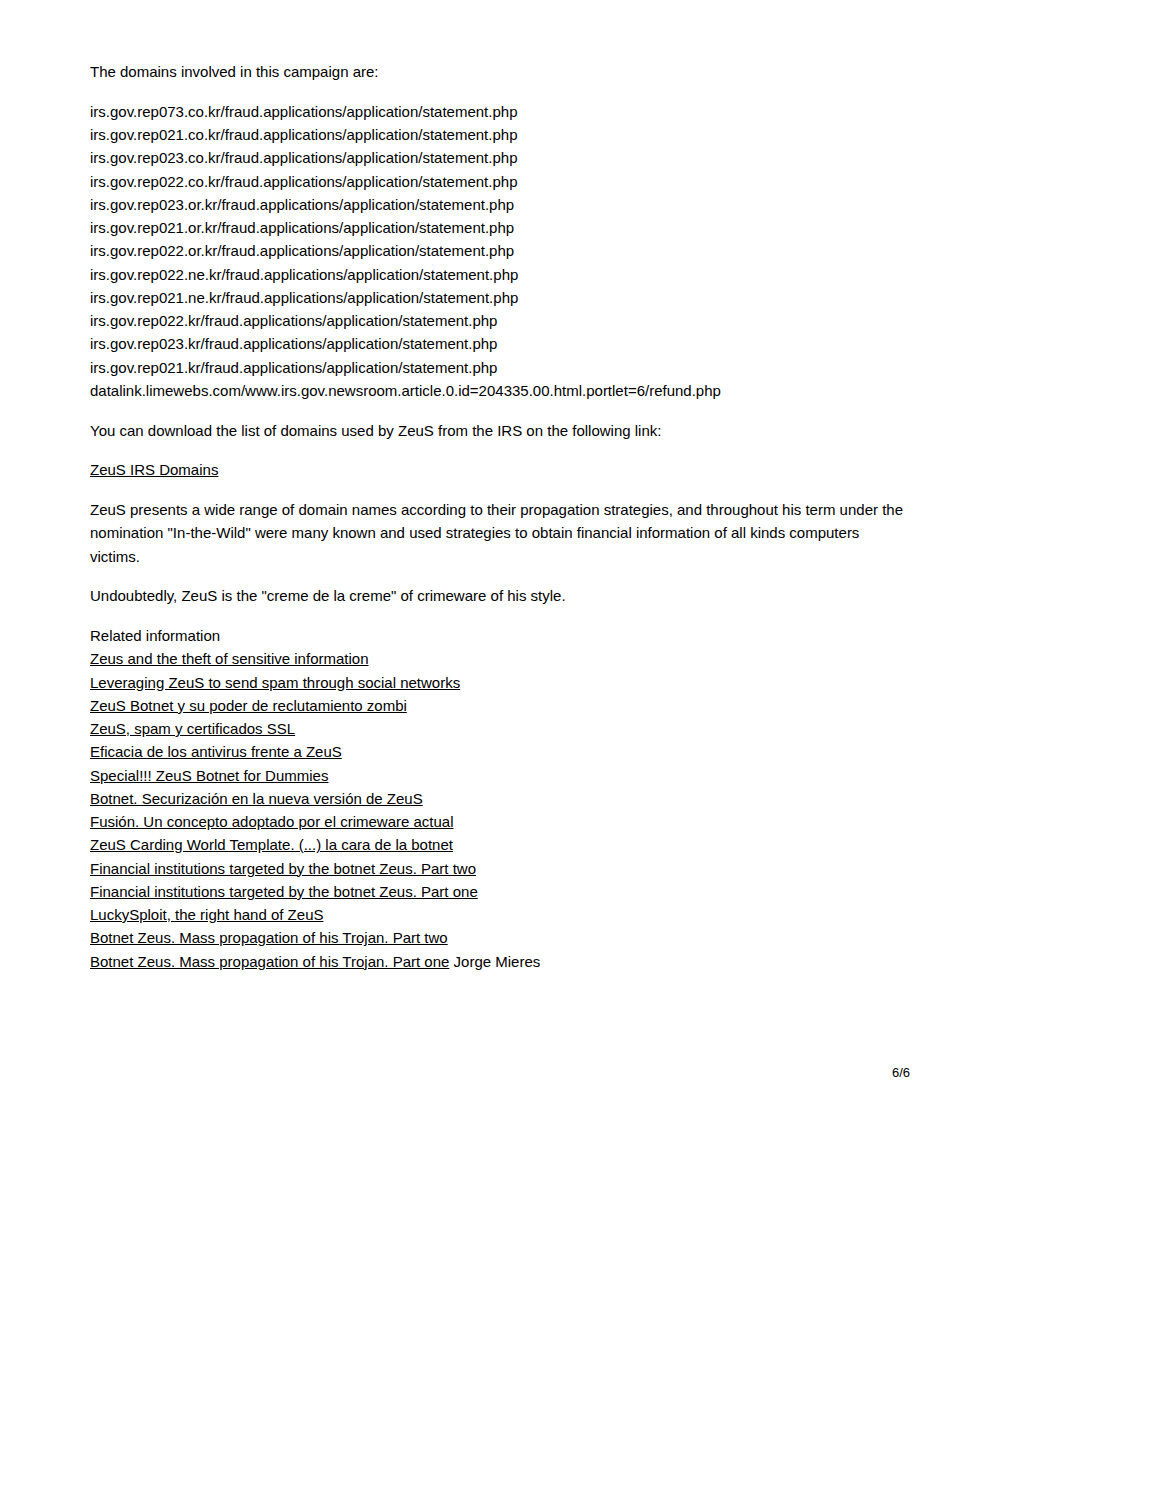The domains involved in this campaign are:
irs.gov.rep073.co.kr/fraud.applications/application/statement.php
irs.gov.rep021.co.kr/fraud.applications/application/statement.php
irs.gov.rep023.co.kr/fraud.applications/application/statement.php
irs.gov.rep022.co.kr/fraud.applications/application/statement.php
irs.gov.rep023.or.kr/fraud.applications/application/statement.php
irs.gov.rep021.or.kr/fraud.applications/application/statement.php
irs.gov.rep022.or.kr/fraud.applications/application/statement.php
irs.gov.rep022.ne.kr/fraud.applications/application/statement.php
irs.gov.rep021.ne.kr/fraud.applications/application/statement.php
irs.gov.rep022.kr/fraud.applications/application/statement.php
irs.gov.rep023.kr/fraud.applications/application/statement.php
irs.gov.rep021.kr/fraud.applications/application/statement.php
datalink.limewebs.com/www.irs.gov.newsroom.article.0.id=204335.00.html.portlet=6/refund.php
You can download the list of domains used by ZeuS from the IRS on the following link:
ZeuS IRS Domains
ZeuS presents a wide range of domain names according to their propagation strategies, and throughout his term under the nomination "In-the-Wild" were many known and used strategies to obtain financial information of all kinds computers victims.
Undoubtedly, ZeuS is the "creme de la creme" of crimeware of his style.
Related information
Zeus and the theft of sensitive information
Leveraging ZeuS to send spam through social networks
ZeuS Botnet y su poder de reclutamiento zombi
ZeuS, spam y certificados SSL
Eficacia de los antivirus frente a ZeuS
Special!!! ZeuS Botnet for Dummies
Botnet. Securización en la nueva versión de ZeuS
Fusión. Un concepto adoptado por el crimeware actual
ZeuS Carding World Template. (...) la cara de la botnet
Financial institutions targeted by the botnet Zeus. Part two
Financial institutions targeted by the botnet Zeus. Part one
LuckySploit, the right hand of ZeuS
Botnet Zeus. Mass propagation of his Trojan. Part two
Botnet Zeus. Mass propagation of his Trojan. Part one Jorge Mieres
6/6